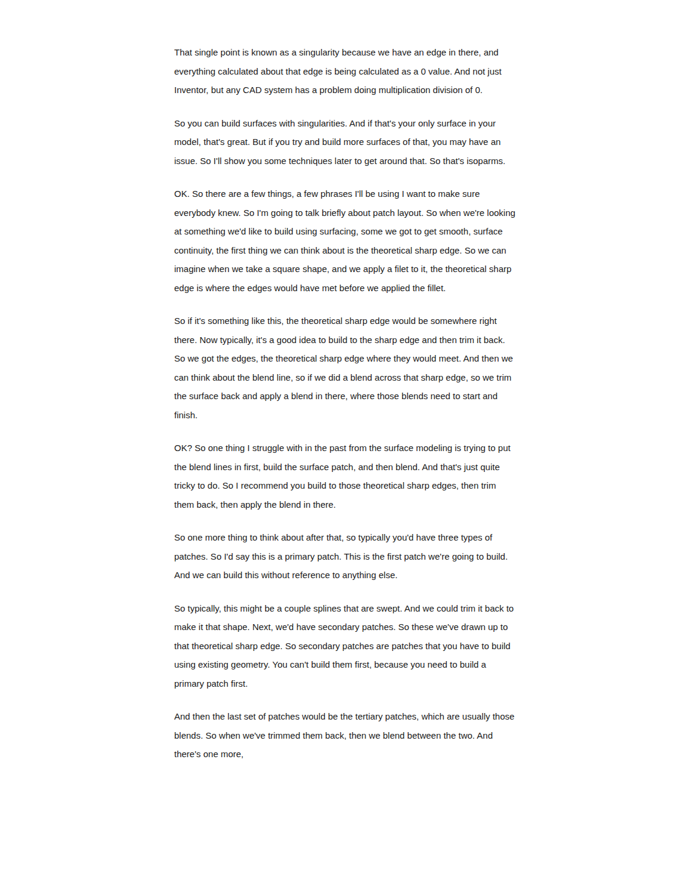That single point is known as a singularity because we have an edge in there, and everything calculated about that edge is being calculated as a 0 value. And not just Inventor, but any CAD system has a problem doing multiplication division of 0.
So you can build surfaces with singularities. And if that's your only surface in your model, that's great. But if you try and build more surfaces of that, you may have an issue. So I'll show you some techniques later to get around that. So that's isoparms.
OK. So there are a few things, a few phrases I'll be using I want to make sure everybody knew. So I'm going to talk briefly about patch layout. So when we're looking at something we'd like to build using surfacing, some we got to get smooth, surface continuity, the first thing we can think about is the theoretical sharp edge. So we can imagine when we take a square shape, and we apply a filet to it, the theoretical sharp edge is where the edges would have met before we applied the fillet.
So if it's something like this, the theoretical sharp edge would be somewhere right there. Now typically, it's a good idea to build to the sharp edge and then trim it back. So we got the edges, the theoretical sharp edge where they would meet. And then we can think about the blend line, so if we did a blend across that sharp edge, so we trim the surface back and apply a blend in there, where those blends need to start and finish.
OK? So one thing I struggle with in the past from the surface modeling is trying to put the blend lines in first, build the surface patch, and then blend. And that's just quite tricky to do. So I recommend you build to those theoretical sharp edges, then trim them back, then apply the blend in there.
So one more thing to think about after that, so typically you'd have three types of patches. So I'd say this is a primary patch. This is the first patch we're going to build. And we can build this without reference to anything else.
So typically, this might be a couple splines that are swept. And we could trim it back to make it that shape. Next, we'd have secondary patches. So these we've drawn up to that theoretical sharp edge. So secondary patches are patches that you have to build using existing geometry. You can't build them first, because you need to build a primary patch first.
And then the last set of patches would be the tertiary patches, which are usually those blends. So when we've trimmed them back, then we blend between the two. And there's one more,